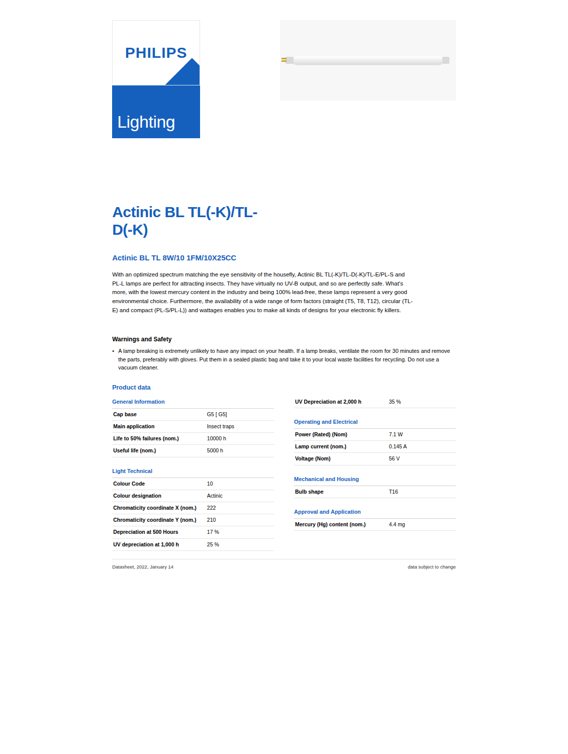PHILIPS
Lighting
Actinic BL TL(-K)/TL-
D(-K)
Actinic BL TL 8W/10 1FM/10X25CC
With an optimized spectrum matching the eye sensitivity of the housefly, Actinic BL TL(-K)/TL-D(-K)/TL-E/PL-S and PL-L lamps are perfect for attracting insects. They have virtually no UV-B output, and so are perfectly safe. What's more, with the lowest mercury content in the industry and being 100% lead-free, these lamps represent a very good environmental choice. Furthermore, the availability of a wide range of form factors (straight (T5, T8, T12), circular (TL-E) and compact (PL-S/PL-L)) and wattages enables you to make all kinds of designs for your electronic fly killers.
Warnings and Safety
A lamp breaking is extremely unlikely to have any impact on your health. If a lamp breaks, ventilate the room for 30 minutes and remove the parts, preferably with gloves. Put them in a sealed plastic bag and take it to your local waste facilities for recycling. Do not use a vacuum cleaner.
Product data
General Information
| Cap base | G5 [ G5] |
| Main application | Insect traps |
| Life to 50% failures (nom.) | 10000 h |
| Useful life (nom.) | 5000 h |
Light Technical
| Colour Code | 10 |
| Colour designation | Actinic |
| Chromaticity coordinate X (nom.) | 222 |
| Chromaticity coordinate Y (nom.) | 210 |
| Depreciation at 500 Hours | 17 % |
| UV depreciation at 1,000 h | 25 % |
| UV Depreciation at 2,000 h | 35 % |
Operating and Electrical
| Power (Rated) (Nom) | 7.1 W |
| Lamp current (nom.) | 0.145 A |
| Voltage (Nom) | 56 V |
Mechanical and Housing
| Bulb shape | T16 |
Approval and Application
| Mercury (Hg) content (nom.) | 4.4 mg |
Datasheet, 2022, January 14
data subject to change